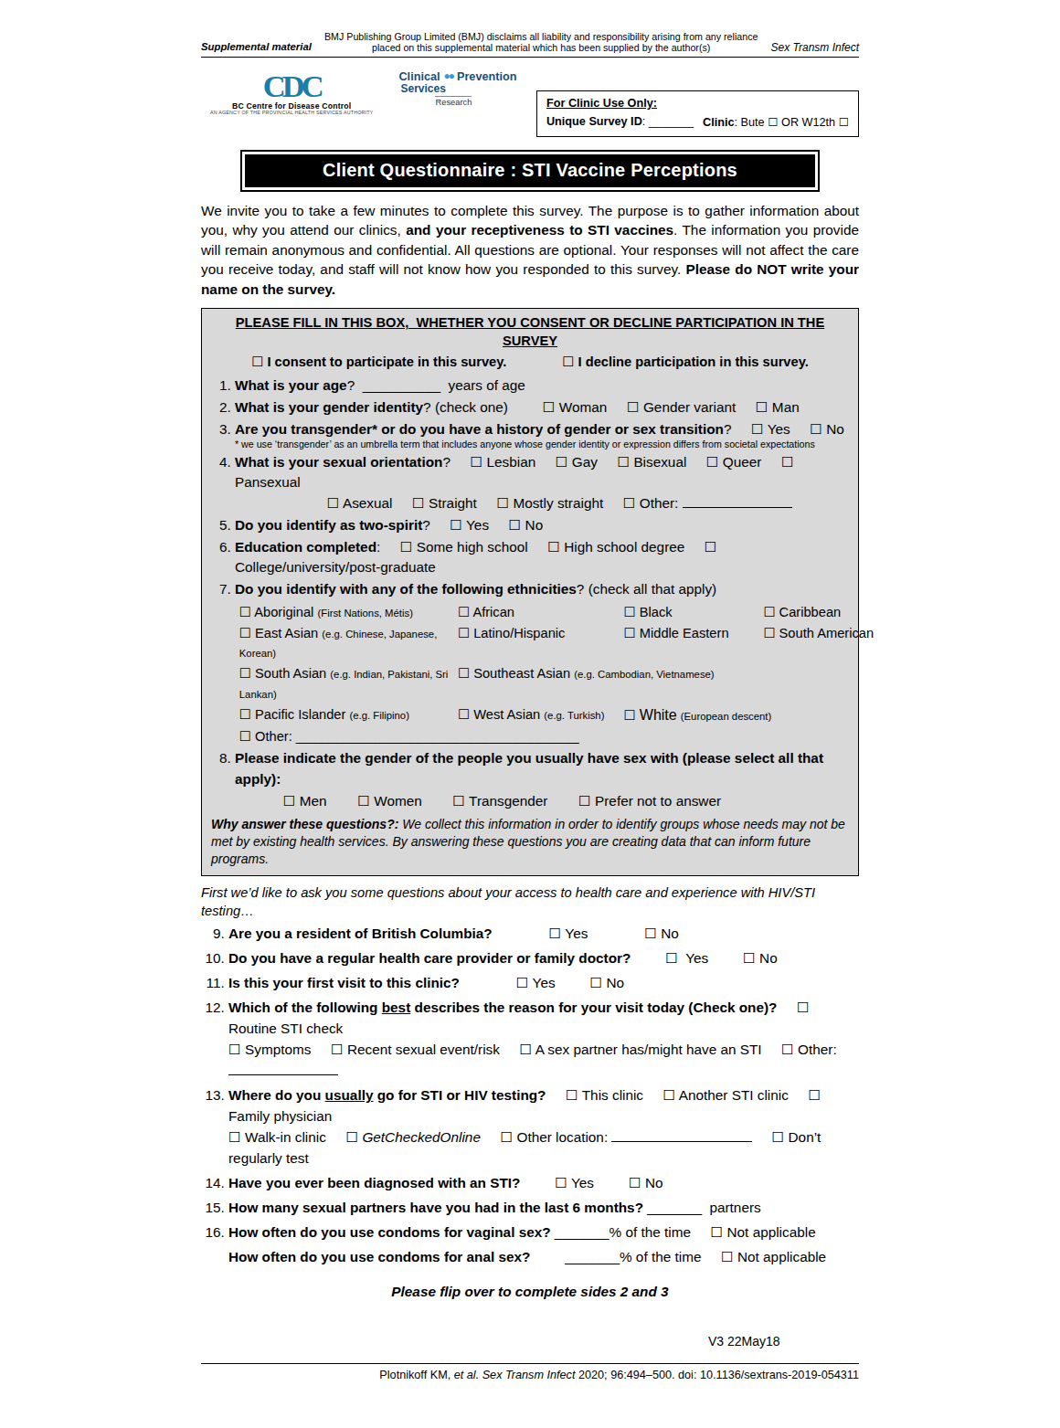Supplemental material
BMJ Publishing Group Limited (BMJ) disclaims all liability and responsibility arising from any reliance
placed on this supplemental material which has been supplied by the author(s)
Sex Transm Infect
CDC
BC Centre for Disease Control
AN AGENCY OF THE PROVINCIAL HEALTH SERVICES AUTHORITY
Clinical ●● Prevention
Services
Research
For Clinic Use Only:
Unique Survey ID: _______ Clinic: Bute ☐ OR W12th ☐
Client Questionnaire : STI Vaccine Perceptions
We invite you to take a few minutes to complete this survey. The purpose is to gather information about you, why you attend our clinics, and your receptiveness to STI vaccines. The information you provide will remain anonymous and confidential. All questions are optional. Your responses will not affect the care you receive today, and staff will not know how you responded to this survey. Please do NOT write your name on the survey.
PLEASE FILL IN THIS BOX, WHETHER YOU CONSENT OR DECLINE PARTICIPATION IN THE SURVEY
☐ I consent to participate in this survey. ☐ I decline participation in this survey.
What is your age? __________ years of age
What is your gender identity? (check one) ☐ Woman ☐ Gender variant ☐ Man
Are you transgender* or do you have a history of gender or sex transition? ☐ Yes ☐ No * we use ‘transgender’ as an umbrella term that includes anyone whose gender identity or expression differs from societal expectations
What is your sexual orientation? ☐ Lesbian ☐ Gay ☐ Bisexual ☐ Queer ☐ Pansexual
☐ Asexual ☐ Straight ☐ Mostly straight ☐ Other:
Do you identify as two-spirit? ☐ Yes ☐ No
Education completed: ☐ Some high school ☐ High school degree ☐ College/university/post-graduate
Do you identify with any of the following ethnicities? (check all that apply)
☐ Aboriginal (First Nations, Métis)
☐ African
☐ Black
☐ Caribbean
☐ East Asian (e.g. Chinese, Japanese, Korean)
☐ Latino/Hispanic
☐ Middle Eastern
☐ South American
☐ South Asian (e.g. Indian, Pakistani, Sri Lankan)
☐ Southeast Asian (e.g. Cambodian, Vietnamese)
☐ Pacific Islander (e.g. Filipino)
☐ West Asian (e.g. Turkish)
☐ White (European descent)
☐ Other: ______________________________________
Please indicate the gender of the people you usually have sex with (please select all that apply):
☐ Men ☐ Women ☐ Transgender ☐ Prefer not to answer
Why answer these questions?: We collect this information in order to identify groups whose needs may not be met by existing health services. By answering these questions you are creating data that can inform future programs.
First we’d like to ask you some questions about your access to health care and experience with HIV/STI testing…
Are you a resident of British Columbia? ☐ Yes ☐ No
Do you have a regular health care provider or family doctor? ☐ Yes ☐ No
Is this your first visit to this clinic? ☐ Yes ☐ No
Which of the following best describes the reason for your visit today (Check one)? ☐ Routine STI check
☐ Symptoms ☐ Recent sexual event/risk ☐ A sex partner has/might have an STI ☐ Other:
Where do you usually go for STI or HIV testing? ☐ This clinic ☐ Another STI clinic ☐ Family physician
☐ Walk-in clinic ☐ GetCheckedOnline ☐ Other location: ☐ Don’t regularly test
Have you ever been diagnosed with an STI? ☐ Yes ☐ No
How many sexual partners have you had in the last 6 months? _______ partners
How often do you use condoms for vaginal sex? _______% of the time ☐ Not applicable
How often do you use condoms for anal sex? _______% of the time ☐ Not applicable
Please flip over to complete sides 2 and 3
V3 22May18
Plotnikoff KM, et al. Sex Transm Infect 2020; 96:494–500. doi: 10.1136/sextrans-2019-054311